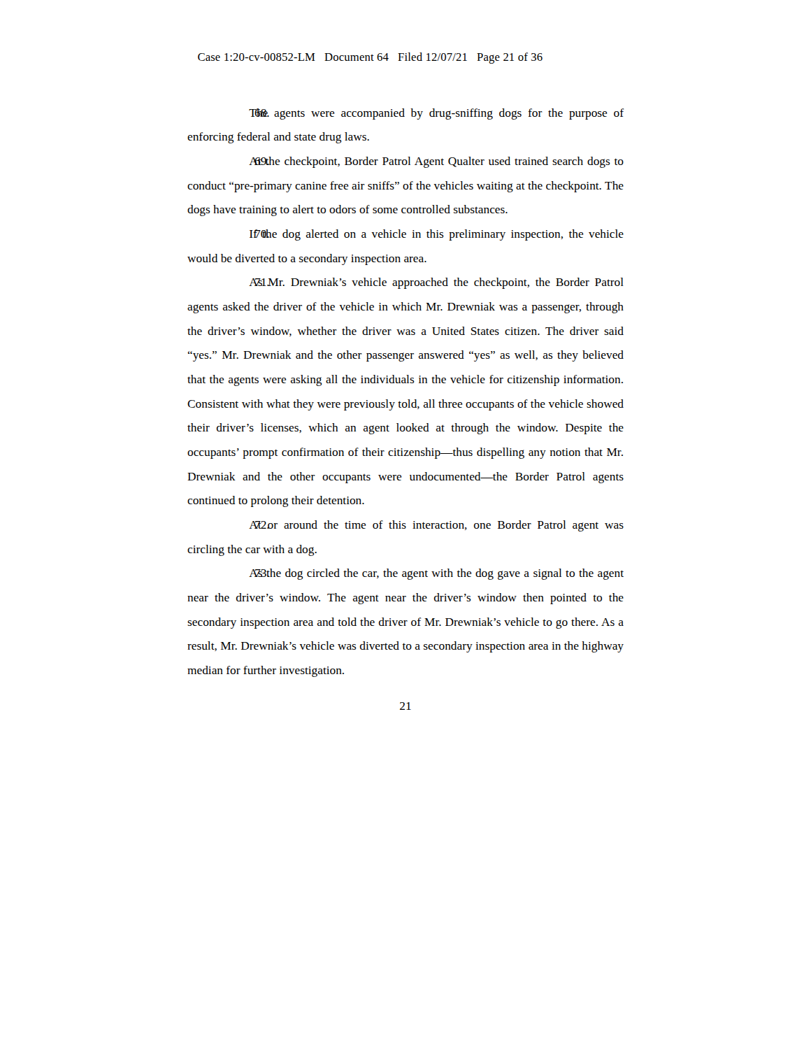Case 1:20-cv-00852-LM Document 64 Filed 12/07/21 Page 21 of 36
68. The agents were accompanied by drug-sniffing dogs for the purpose of enforcing federal and state drug laws.
69. At the checkpoint, Border Patrol Agent Qualter used trained search dogs to conduct “pre-primary canine free air sniffs” of the vehicles waiting at the checkpoint. The dogs have training to alert to odors of some controlled substances.
70. If the dog alerted on a vehicle in this preliminary inspection, the vehicle would be diverted to a secondary inspection area.
71. As Mr. Drewniak’s vehicle approached the checkpoint, the Border Patrol agents asked the driver of the vehicle in which Mr. Drewniak was a passenger, through the driver’s window, whether the driver was a United States citizen. The driver said “yes.” Mr. Drewniak and the other passenger answered “yes” as well, as they believed that the agents were asking all the individuals in the vehicle for citizenship information. Consistent with what they were previously told, all three occupants of the vehicle showed their driver’s licenses, which an agent looked at through the window. Despite the occupants’ prompt confirmation of their citizenship—thus dispelling any notion that Mr. Drewniak and the other occupants were undocumented—the Border Patrol agents continued to prolong their detention.
72. At or around the time of this interaction, one Border Patrol agent was circling the car with a dog.
73. As the dog circled the car, the agent with the dog gave a signal to the agent near the driver’s window. The agent near the driver’s window then pointed to the secondary inspection area and told the driver of Mr. Drewniak’s vehicle to go there. As a result, Mr. Drewniak’s vehicle was diverted to a secondary inspection area in the highway median for further investigation.
21